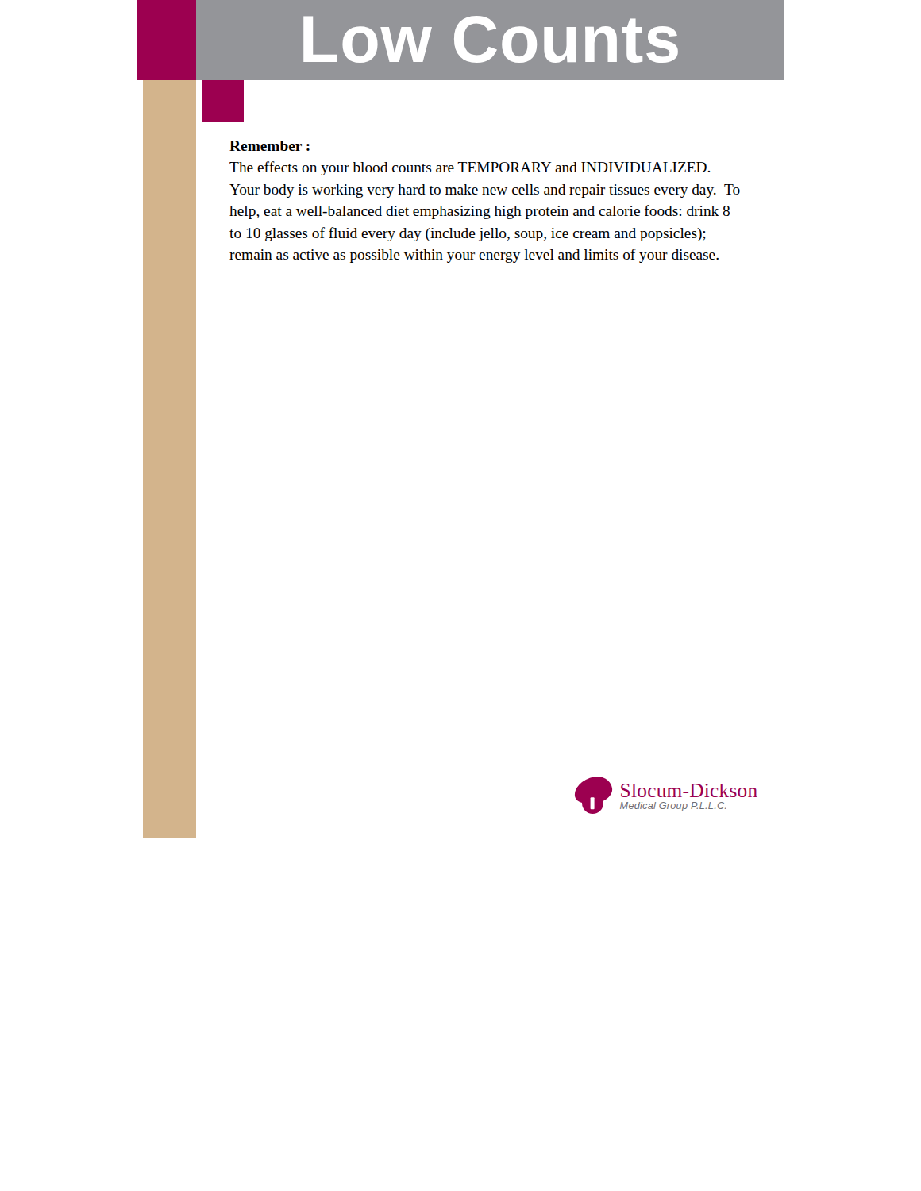Low Counts
Remember :
The effects on your blood counts are TEMPORARY and INDIVIDUALIZED. Your body is working very hard to make new cells and repair tissues every day. To help, eat a well-balanced diet emphasizing high protein and calorie foods: drink 8 to 10 glasses of fluid every day (include jello, soup, ice cream and popsicles); remain as active as possible within your energy level and limits of your disease.
Slocum-Dickson
Medical Group P.L.L.C.